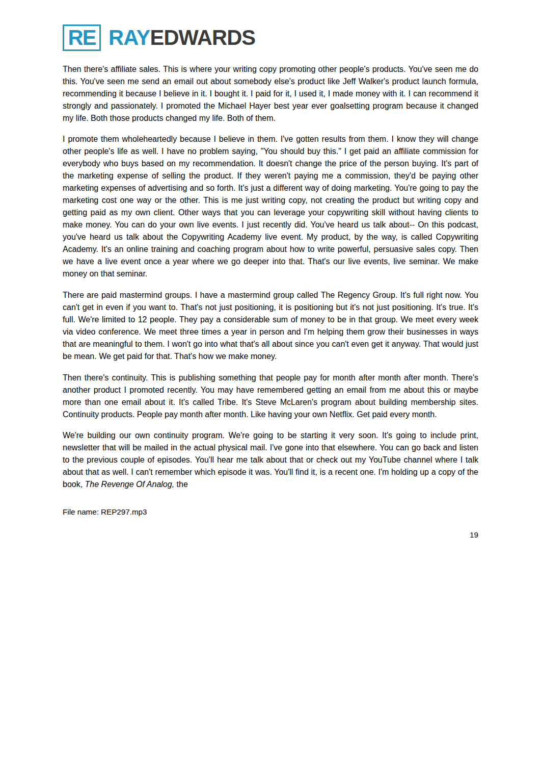RE RAY EDWARDS
Then there's affiliate sales. This is where your writing copy promoting other people's products. You've seen me do this. You've seen me send an email out about somebody else's product like Jeff Walker's product launch formula, recommending it because I believe in it. I bought it. I paid for it, I used it, I made money with it. I can recommend it strongly and passionately. I promoted the Michael Hayer best year ever goalsetting program because it changed my life. Both those products changed my life. Both of them.
I promote them wholeheartedly because I believe in them. I've gotten results from them. I know they will change other people's life as well. I have no problem saying, "You should buy this." I get paid an affiliate commission for everybody who buys based on my recommendation. It doesn't change the price of the person buying. It's part of the marketing expense of selling the product. If they weren't paying me a commission, they'd be paying other marketing expenses of advertising and so forth. It's just a different way of doing marketing. You're going to pay the marketing cost one way or the other. This is me just writing copy, not creating the product but writing copy and getting paid as my own client. Other ways that you can leverage your copywriting skill without having clients to make money. You can do your own live events. I just recently did. You've heard us talk about-- On this podcast, you've heard us talk about the Copywriting Academy live event. My product, by the way, is called Copywriting Academy. It's an online training and coaching program about how to write powerful, persuasive sales copy. Then we have a live event once a year where we go deeper into that. That's our live events, live seminar. We make money on that seminar.
There are paid mastermind groups. I have a mastermind group called The Regency Group. It's full right now. You can't get in even if you want to. That's not just positioning, it is positioning but it's not just positioning. It's true. It's full. We're limited to 12 people. They pay a considerable sum of money to be in that group. We meet every week via video conference. We meet three times a year in person and I'm helping them grow their businesses in ways that are meaningful to them. I won't go into what that's all about since you can't even get it anyway. That would just be mean. We get paid for that. That's how we make money.
Then there's continuity. This is publishing something that people pay for month after month after month. There's another product I promoted recently. You may have remembered getting an email from me about this or maybe more than one email about it. It's called Tribe. It's Steve McLaren's program about building membership sites. Continuity products. People pay month after month. Like having your own Netflix. Get paid every month.
We're building our own continuity program. We're going to be starting it very soon. It's going to include print, newsletter that will be mailed in the actual physical mail. I've gone into that elsewhere. You can go back and listen to the previous couple of episodes. You'll hear me talk about that or check out my YouTube channel where I talk about that as well. I can't remember which episode it was. You'll find it, is a recent one. I'm holding up a copy of the book, The Revenge Of Analog, the
File name: REP297.mp3
19